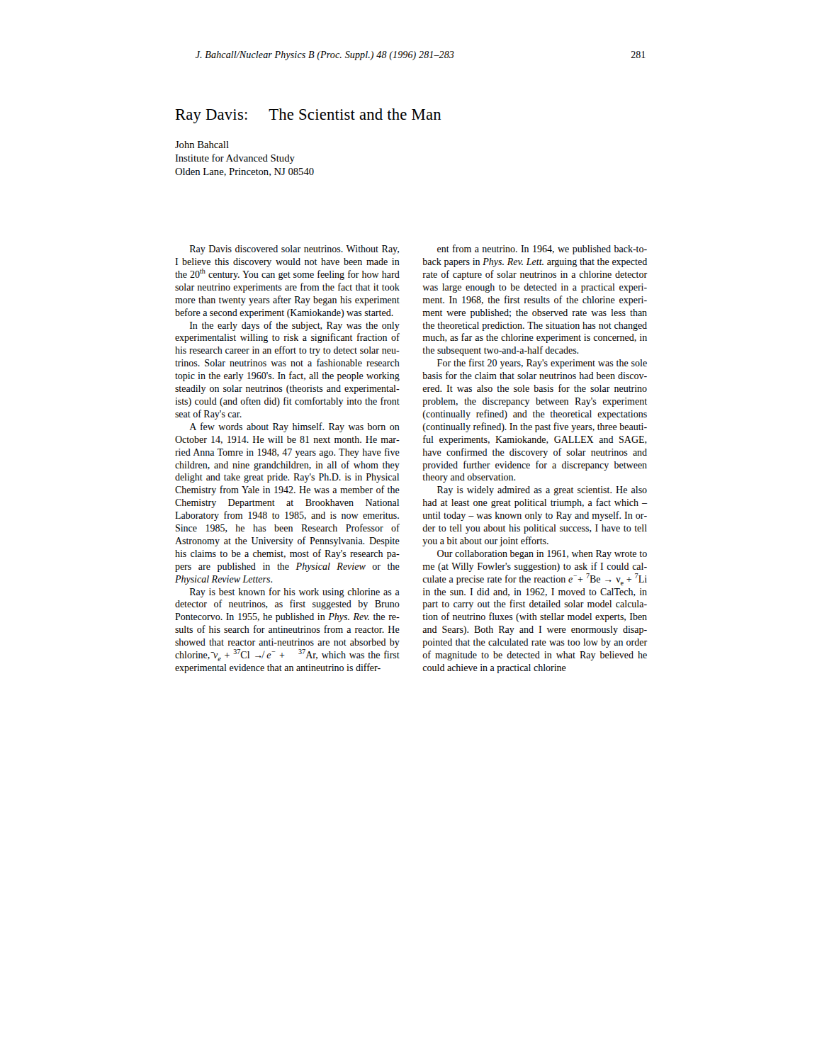J. Bahcall/Nuclear Physics B (Proc. Suppl.) 48 (1996) 281–283 281
Ray Davis: The Scientist and the Man
John Bahcall
Institute for Advanced Study
Olden Lane, Princeton, NJ 08540
Ray Davis discovered solar neutrinos. Without Ray, I believe this discovery would not have been made in the 20th century. You can get some feeling for how hard solar neutrino experiments are from the fact that it took more than twenty years after Ray began his experiment before a second experiment (Kamiokande) was started.
In the early days of the subject, Ray was the only experimentalist willing to risk a significant fraction of his research career in an effort to try to detect solar neutrinos. Solar neutrinos was not a fashionable research topic in the early 1960's. In fact, all the people working steadily on solar neutrinos (theorists and experimentalists) could (and often did) fit comfortably into the front seat of Ray's car.
A few words about Ray himself. Ray was born on October 14, 1914. He will be 81 next month. He married Anna Tomre in 1948, 47 years ago. They have five children, and nine grandchildren, in all of whom they delight and take great pride. Ray's Ph.D. is in Physical Chemistry from Yale in 1942. He was a member of the Chemistry Department at Brookhaven National Laboratory from 1948 to 1985, and is now emeritus. Since 1985, he has been Research Professor of Astronomy at the University of Pennsylvania. Despite his claims to be a chemist, most of Ray's research papers are published in the Physical Review or the Physical Review Letters.
Ray is best known for his work using chlorine as a detector of neutrinos, as first suggested by Bruno Pontecorvo. In 1955, he published in Phys. Rev. the results of his search for antineutrinos from a reactor. He showed that reactor anti-neutrinos are not absorbed by chlorine, ̄νe + 37Cl ↛ e− + 37Ar, which was the first experimental evidence that an antineutrino is differ-
ent from a neutrino. In 1964, we published back-to-back papers in Phys. Rev. Lett. arguing that the expected rate of capture of solar neutrinos in a chlorine detector was large enough to be detected in a practical experiment. In 1968, the first results of the chlorine experiment were published; the observed rate was less than the theoretical prediction. The situation has not changed much, as far as the chlorine experiment is concerned, in the subsequent two-and-a-half decades.
For the first 20 years, Ray's experiment was the sole basis for the claim that solar neutrinos had been discovered. It was also the sole basis for the solar neutrino problem, the discrepancy between Ray's experiment (continually refined) and the theoretical expectations (continually refined). In the past five years, three beautiful experiments, Kamiokande, GALLEX and SAGE, have confirmed the discovery of solar neutrinos and provided further evidence for a discrepancy between theory and observation.
Ray is widely admired as a great scientist. He also had at least one great political triumph, a fact which – until today – was known only to Ray and myself. In order to tell you about his political success, I have to tell you a bit about our joint efforts.
Our collaboration began in 1961, when Ray wrote to me (at Willy Fowler's suggestion) to ask if I could calculate a precise rate for the reaction e−+ 7Be → νe + 7Li in the sun. I did and, in 1962, I moved to CalTech, in part to carry out the first detailed solar model calculation of neutrino fluxes (with stellar model experts, Iben and Sears). Both Ray and I were enormously disappointed that the calculated rate was too low by an order of magnitude to be detected in what Ray believed he could achieve in a practical chlorine